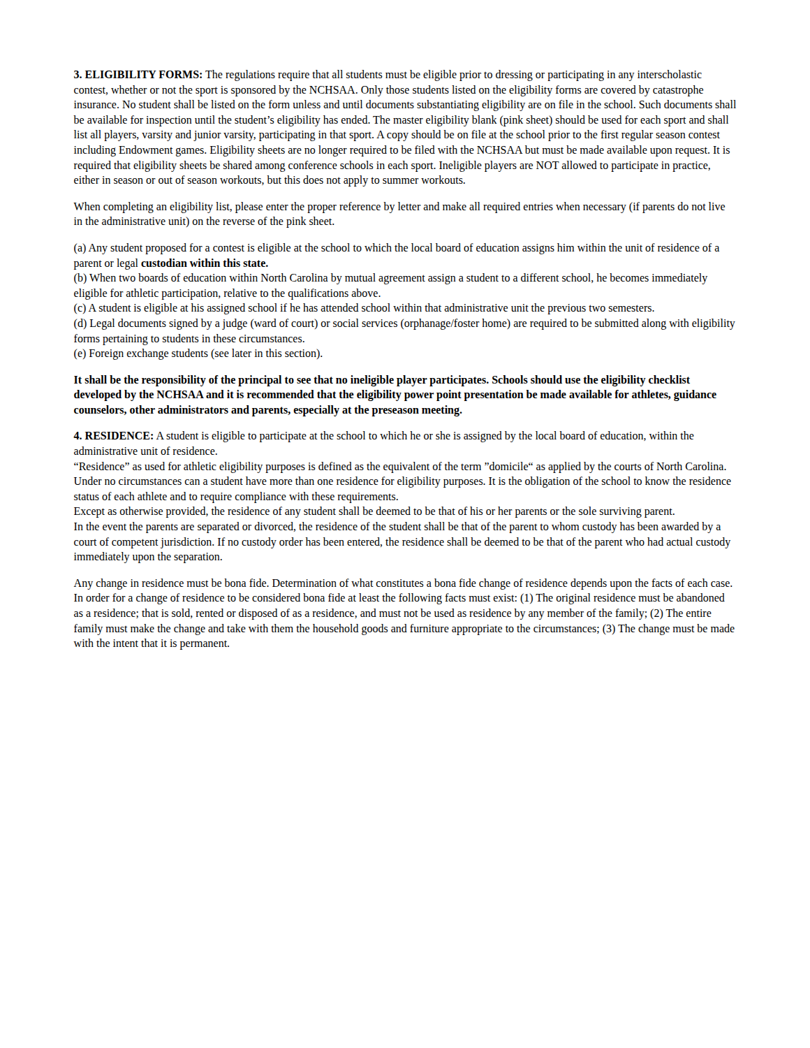3. ELIGIBILITY FORMS: The regulations require that all students must be eligible prior to dressing or participating in any interscholastic contest, whether or not the sport is sponsored by the NCHSAA. Only those students listed on the eligibility forms are covered by catastrophe insurance. No student shall be listed on the form unless and until documents substantiating eligibility are on file in the school. Such documents shall be available for inspection until the student’s eligibility has ended. The master eligibility blank (pink sheet) should be used for each sport and shall list all players, varsity and junior varsity, participating in that sport. A copy should be on file at the school prior to the first regular season contest including Endowment games. Eligibility sheets are no longer required to be filed with the NCHSAA but must be made available upon request. It is required that eligibility sheets be shared among conference schools in each sport. Ineligible players are NOT allowed to participate in practice, either in season or out of season workouts, but this does not apply to summer workouts.
When completing an eligibility list, please enter the proper reference by letter and make all required entries when necessary (if parents do not live in the administrative unit) on the reverse of the pink sheet.
(a) Any student proposed for a contest is eligible at the school to which the local board of education assigns him within the unit of residence of a parent or legal custodian within this state.
(b) When two boards of education within North Carolina by mutual agreement assign a student to a different school, he becomes immediately eligible for athletic participation, relative to the qualifications above.
(c) A student is eligible at his assigned school if he has attended school within that administrative unit the previous two semesters.
(d) Legal documents signed by a judge (ward of court) or social services (orphanage/foster home) are required to be submitted along with eligibility forms pertaining to students in these circumstances.
(e) Foreign exchange students (see later in this section).
It shall be the responsibility of the principal to see that no ineligible player participates. Schools should use the eligibility checklist developed by the NCHSAA and it is recommended that the eligibility power point presentation be made available for athletes, guidance counselors, other administrators and parents, especially at the preseason meeting.
4. RESIDENCE: A student is eligible to participate at the school to which he or she is assigned by the local board of education, within the administrative unit of residence.
“Residence” as used for athletic eligibility purposes is defined as the equivalent of the term ”domicile“ as applied by the courts of North Carolina. Under no circumstances can a student have more than one residence for eligibility purposes. It is the obligation of the school to know the residence status of each athlete and to require compliance with these requirements.
Except as otherwise provided, the residence of any student shall be deemed to be that of his or her parents or the sole surviving parent.
In the event the parents are separated or divorced, the residence of the student shall be that of the parent to whom custody has been awarded by a court of competent jurisdiction. If no custody order has been entered, the residence shall be deemed to be that of the parent who had actual custody immediately upon the separation.
Any change in residence must be bona fide. Determination of what constitutes a bona fide change of residence depends upon the facts of each case. In order for a change of residence to be considered bona fide at least the following facts must exist: (1) The original residence must be abandoned as a residence; that is sold, rented or disposed of as a residence, and must not be used as residence by any member of the family; (2) The entire family must make the change and take with them the household goods and furniture appropriate to the circumstances; (3) The change must be made with the intent that it is permanent.